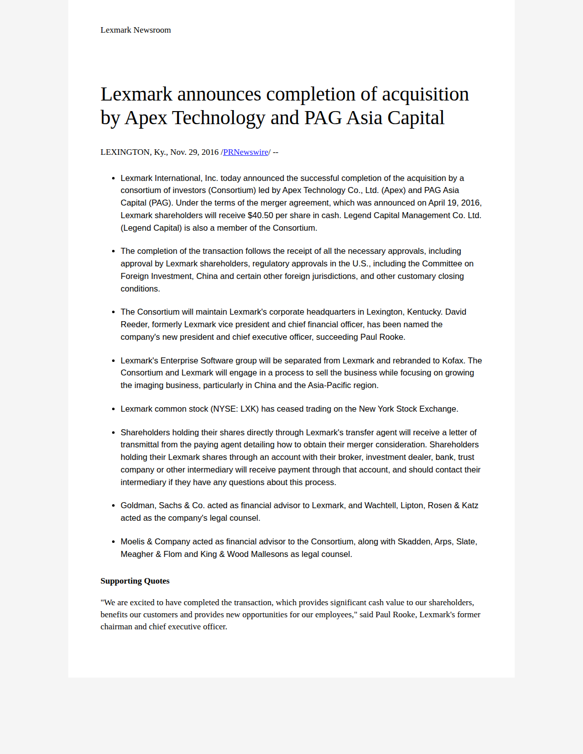Lexmark Newsroom
Lexmark announces completion of acquisition by Apex Technology and PAG Asia Capital
LEXINGTON, Ky., Nov. 29, 2016 /PRNewswire/ --
Lexmark International, Inc. today announced the successful completion of the acquisition by a consortium of investors (Consortium) led by Apex Technology Co., Ltd. (Apex) and PAG Asia Capital (PAG). Under the terms of the merger agreement, which was announced on April 19, 2016, Lexmark shareholders will receive $40.50 per share in cash. Legend Capital Management Co. Ltd. (Legend Capital) is also a member of the Consortium.
The completion of the transaction follows the receipt of all the necessary approvals, including approval by Lexmark shareholders, regulatory approvals in the U.S., including the Committee on Foreign Investment, China and certain other foreign jurisdictions, and other customary closing conditions.
The Consortium will maintain Lexmark's corporate headquarters in Lexington, Kentucky. David Reeder, formerly Lexmark vice president and chief financial officer, has been named the company's new president and chief executive officer, succeeding Paul Rooke.
Lexmark's Enterprise Software group will be separated from Lexmark and rebranded to Kofax. The Consortium and Lexmark will engage in a process to sell the business while focusing on growing the imaging business, particularly in China and the Asia-Pacific region.
Lexmark common stock (NYSE: LXK) has ceased trading on the New York Stock Exchange.
Shareholders holding their shares directly through Lexmark's transfer agent will receive a letter of transmittal from the paying agent detailing how to obtain their merger consideration. Shareholders holding their Lexmark shares through an account with their broker, investment dealer, bank, trust company or other intermediary will receive payment through that account, and should contact their intermediary if they have any questions about this process.
Goldman, Sachs & Co. acted as financial advisor to Lexmark, and Wachtell, Lipton, Rosen & Katz acted as the company's legal counsel.
Moelis & Company acted as financial advisor to the Consortium, along with Skadden, Arps, Slate, Meagher & Flom and King & Wood Mallesons as legal counsel.
Supporting Quotes
"We are excited to have completed the transaction, which provides significant cash value to our shareholders, benefits our customers and provides new opportunities for our employees," said Paul Rooke, Lexmark's former chairman and chief executive officer.